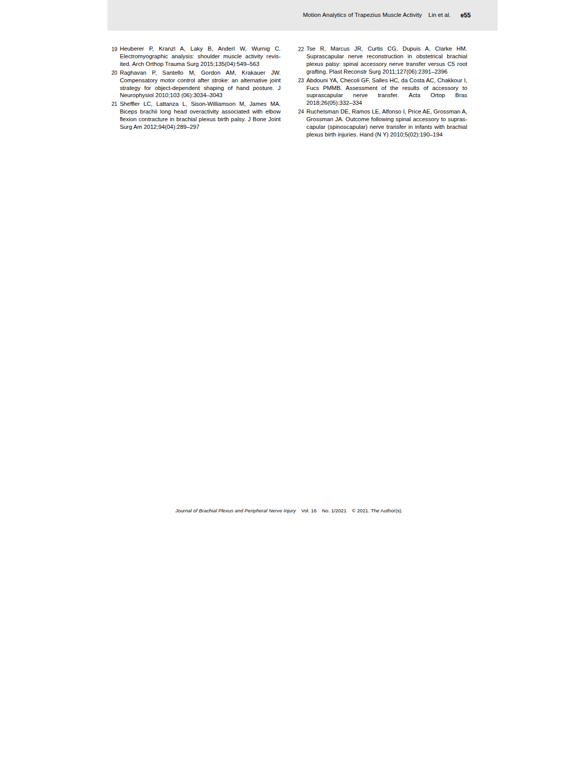Motion Analytics of Trapezius Muscle Activity
Lin et al.
e55
19 Heuberer P, Kranzl A, Laky B, Anderl W, Wurnig C. Electromyographic analysis: shoulder muscle activity revisited. Arch Orthop Trauma Surg 2015;135(04):549–563
20 Raghavan P, Santello M, Gordon AM, Krakauer JW. Compensatory motor control after stroke: an alternative joint strategy for object-dependent shaping of hand posture. J Neurophysiol 2010;103 (06):3034–3043
21 Sheffler LC, Lattanza L, Sison-Williamson M, James MA. Biceps brachii long head overactivity associated with elbow flexion contracture in brachial plexus birth palsy. J Bone Joint Surg Am 2012;94(04):289–297
22 Tse R, Marcus JR, Curtis CG, Dupuis A, Clarke HM. Suprascapular nerve reconstruction in obstetrical brachial plexus palsy: spinal accessory nerve transfer versus C5 root grafting. Plast Reconstr Surg 2011;127(06):2391–2396
23 Abdouni YA, Checoli GF, Salles HC, da Costa AC, Chakkour I, Fucs PMMB. Assessment of the results of accessory to suprascapular nerve transfer. Acta Ortop Bras 2018;26(05):332–334
24 Ruchelsman DE, Ramos LE, Alfonso I, Price AE, Grossman A, Grossman JA. Outcome following spinal accessory to suprascapular (spinoscapular) nerve transfer in infants with brachial plexus birth injuries. Hand (N Y) 2010;5(02):190–194
Journal of Brachial Plexus and Peripheral Nerve Injury Vol. 16 No. 1/2021 © 2021. The Author(s).